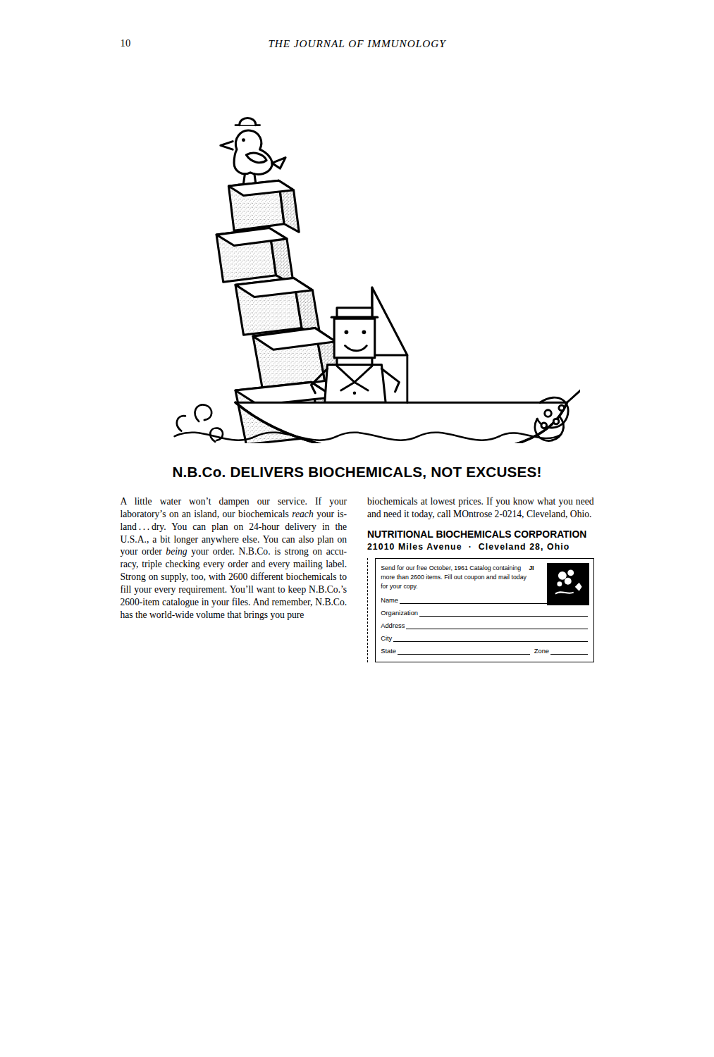10
THE JOURNAL OF IMMUNOLOGY
N.B.Co. DELIVERS BIOCHEMICALS, NOT EXCUSES!
A little water won’t dampen our service. If your laboratory’s on an island, our biochemicals reach your island . . . dry. You can plan on 24-hour delivery in the U.S.A., a bit longer anywhere else. You can also plan on your order being your order. N.B.Co. is strong on accuracy, triple checking every order and every mailing label. Strong on supply, too, with 2600 different biochemicals to fill your every requirement. You’ll want to keep N.B.Co.’s 2600-item catalogue in your files. And remember, N.B.Co. has the world-wide volume that brings you pure
biochemicals at lowest prices. If you know what you need and need it today, call MOntrose 2-0214, Cleveland, Ohio.
NUTRITIONAL BIOCHEMICALS CORPORATION
21010 Miles Avenue · Cleveland 28, Ohio
JI Send for our free October, 1961 Catalog containing more than 2600 items. Fill out coupon and mail today for your copy.
Name
Organization
Address
City
State Zone